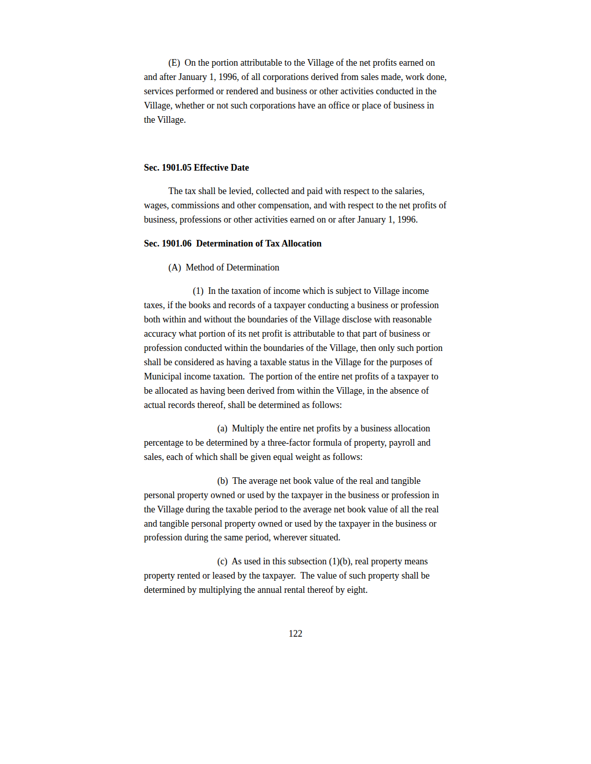(E) On the portion attributable to the Village of the net profits earned on and after January 1, 1996, of all corporations derived from sales made, work done, services performed or rendered and business or other activities conducted in the Village, whether or not such corporations have an office or place of business in the Village.
Sec. 1901.05 Effective Date
The tax shall be levied, collected and paid with respect to the salaries, wages, commissions and other compensation, and with respect to the net profits of business, professions or other activities earned on or after January 1, 1996.
Sec. 1901.06 Determination of Tax Allocation
(A) Method of Determination
(1) In the taxation of income which is subject to Village income taxes, if the books and records of a taxpayer conducting a business or profession both within and without the boundaries of the Village disclose with reasonable accuracy what portion of its net profit is attributable to that part of business or profession conducted within the boundaries of the Village, then only such portion shall be considered as having a taxable status in the Village for the purposes of Municipal income taxation. The portion of the entire net profits of a taxpayer to be allocated as having been derived from within the Village, in the absence of actual records thereof, shall be determined as follows:
(a) Multiply the entire net profits by a business allocation percentage to be determined by a three-factor formula of property, payroll and sales, each of which shall be given equal weight as follows:
(b) The average net book value of the real and tangible personal property owned or used by the taxpayer in the business or profession in the Village during the taxable period to the average net book value of all the real and tangible personal property owned or used by the taxpayer in the business or profession during the same period, wherever situated.
(c) As used in this subsection (1)(b), real property means property rented or leased by the taxpayer. The value of such property shall be determined by multiplying the annual rental thereof by eight.
122